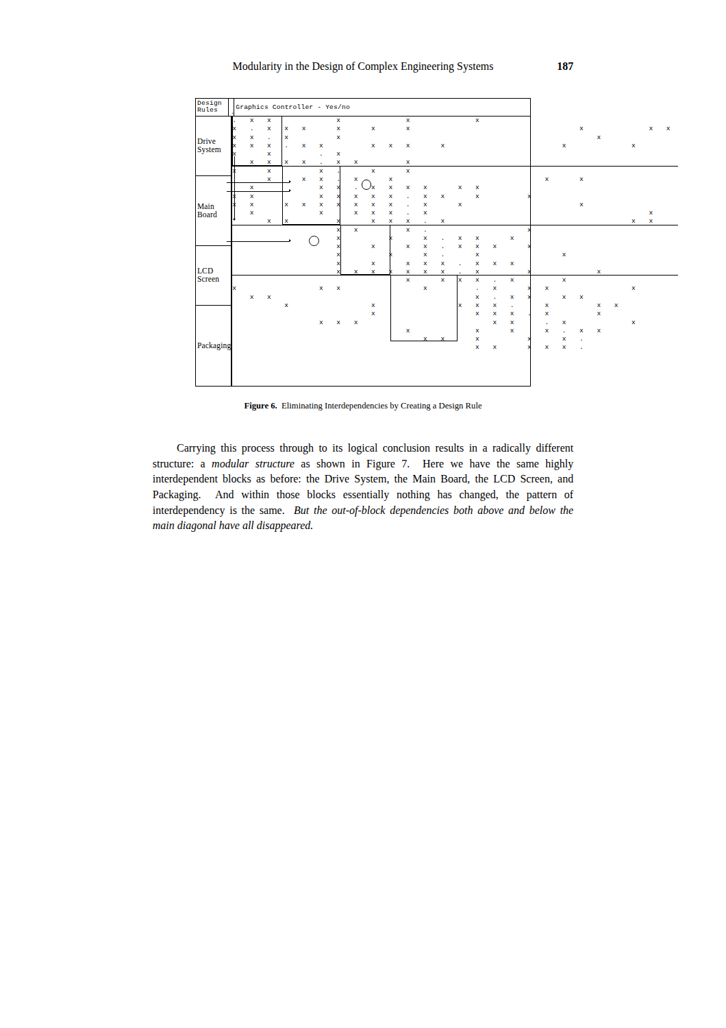Modularity in the Design of Complex Engineering Systems 187
Design
Rules
Graphics Controller - Yes/no
Drive
System
Main
Board
LCD
Screen
Packaging
.  x  x           x           x           x                                  
x  .  x  x  x     x     x     x                             x           x  x 
x  x  .  x        x                                            x            
x  x  x  .  x  x        x  x  x     x                    x           x      
x     x        .  x                                                         
   x  x  x  x  .  x  x        x                                             
x     x        x  .     x     x                                             
      x     x  x  .  x     x                          x     x              
   x           x  x  .  x  x  x  x     x  x                                 
x  x           x  x  x  x  x  .  x  x     x        x                       
x  x     x  x  x  x  x  x  x  .  x     x                    x              
   x           x     x  x  x  .  x                                      x  
      x  x        x     x  x  x  .  x                                x  x  
                  x  x        x  .                 x                       
                  x        x     x  .  x  x     x                          
                  x     x     x  x  .  x  x  x     x                       
                  x        x     x  .     x              x                 
                  x     x     x  x  x  .  x  x  x                          
                  x  x  x  x  x  x  x  .  x        x           x           
                              x     x  x  x  .  x        x                 
x              x  x              x        .  x     x  x              x     
   x  x                                   x  .  x  x     x  x             
         x              x              x  x  x  .     x        x  x       
                        x                 x  x  x  .  x        x          
               x  x  x                       x  x     .  x           x    
                              x           x     x     x  .  x  x          
                                 x  x     x        x     x  .            
                                          x  x     x  x  x  .            
Figure 6. Eliminating Interdependencies by Creating a Design Rule
Carrying this process through to its logical conclusion results in a radically different structure: a modular structure as shown in Figure 7. Here we have the same highly interdependent blocks as before: the Drive System, the Main Board, the LCD Screen, and Packaging. And within those blocks essentially nothing has changed, the pattern of interdependency is the same. But the out-of-block dependencies both above and below the main diagonal have all disappeared.